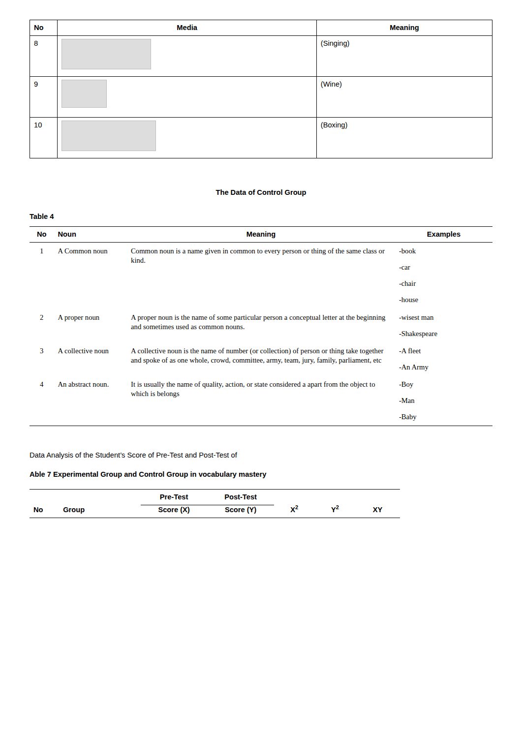| No | Media | Meaning |
| --- | --- | --- |
| 8 | | (Singing) |
| 9 | | (Wine) |
| 10 | | (Boxing) |
The Data of Control Group
Table 4
| No | Noun | Meaning | Examples |
| --- | --- | --- | --- |
| 1 | A Common noun | Common noun is a name given in common to every person or thing of the same class or kind. | -book -car -chair -house |
| 2 | A proper noun | A proper noun is the name of some particular person a conceptual letter at the beginning and sometimes used as common nouns. | -wisest man -Shakespeare |
| 3 | A collective noun | A collective noun is the name of number (or collection) of person or thing take together and spoke of as one whole, crowd, committee, army, team, jury, family, parliament, etc | -A fleet -An Army |
| 4 | An abstract noun. | It is usually the name of quality, action, or state considered a apart from the object to which is belongs | -Boy -Man -Baby |
Data Analysis of the Student’s Score of Pre-Test and Post-Test of
Able 7 Experimental Group and Control Group in vocabulary mastery
| No | Group | Pre-Test | Post-Test | X 2 | Y 2 | XY |
| --- | --- | --- | --- | --- | --- | --- |
| Score (X) | Score (Y) |